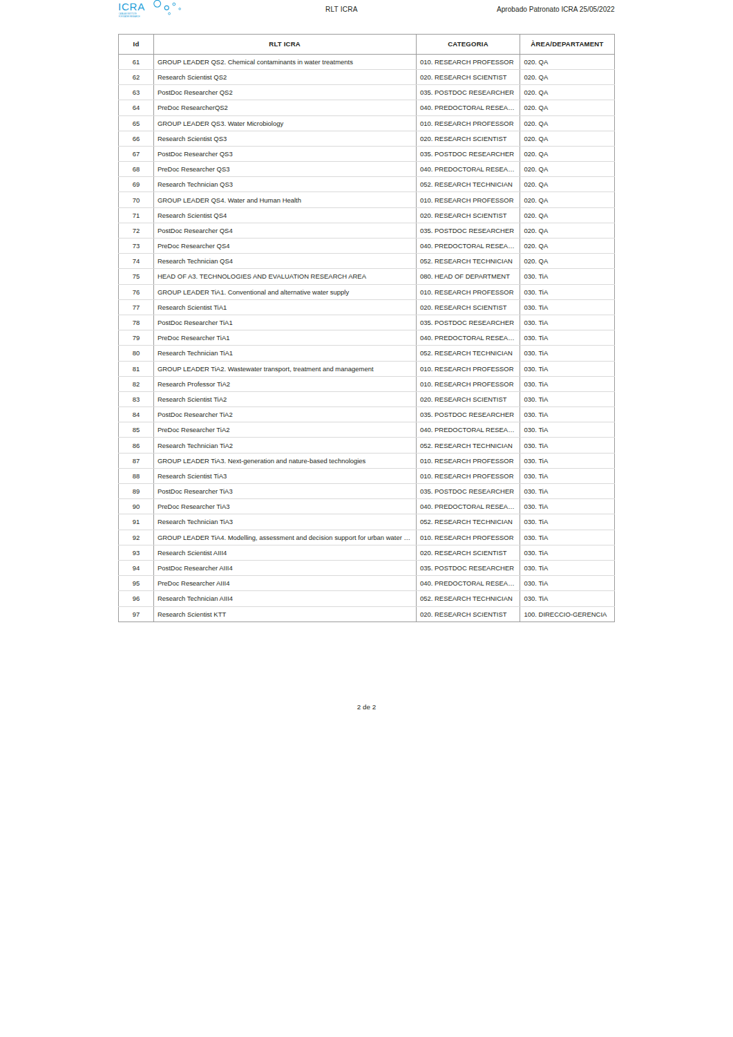ICRA CATALAN INSTITUTE FOR WATER RESEARCH
RLT ICRA
Aprobado Patronato ICRA 25/05/2022
| Id | RLT ICRA | CATEGORIA | ÀREA/DEPARTAMENT |
| --- | --- | --- | --- |
| 61 | GROUP LEADER QS2. Chemical contaminants in water treatments | 010. RESEARCH PROFESSOR | 020. QA |
| 62 | Research Scientist QS2 | 020. RESEARCH SCIENTIST | 020. QA |
| 63 | PostDoc Researcher QS2 | 035. POSTDOC RESEARCHER | 020. QA |
| 64 | PreDoc ResearcherQS2 | 040. PREDOCTORAL RESEARCHER | 020. QA |
| 65 | GROUP LEADER QS3. Water Microbiology | 010. RESEARCH PROFESSOR | 020. QA |
| 66 | Research Scientist QS3 | 020. RESEARCH SCIENTIST | 020. QA |
| 67 | PostDoc Researcher QS3 | 035. POSTDOC RESEARCHER | 020. QA |
| 68 | PreDoc Researcher QS3 | 040. PREDOCTORAL RESEARCHER | 020. QA |
| 69 | Research Technician QS3 | 052. RESEARCH TECHNICIAN | 020. QA |
| 70 | GROUP LEADER QS4. Water and Human Health | 010. RESEARCH PROFESSOR | 020. QA |
| 71 | Research Scientist QS4 | 020. RESEARCH SCIENTIST | 020. QA |
| 72 | PostDoc Researcher QS4 | 035. POSTDOC RESEARCHER | 020. QA |
| 73 | PreDoc Researcher QS4 | 040. PREDOCTORAL RESEARCHER | 020. QA |
| 74 | Research Technician QS4 | 052. RESEARCH TECHNICIAN | 020. QA |
| 75 | HEAD OF A3. TECHNOLOGIES AND EVALUATION RESEARCH AREA | 080. HEAD OF DEPARTMENT | 030. TiA |
| 76 | GROUP LEADER TiA1. Conventional and alternative water supply | 010. RESEARCH PROFESSOR | 030. TiA |
| 77 | Research Scientist TiA1 | 020. RESEARCH SCIENTIST | 030. TiA |
| 78 | PostDoc Researcher TiA1 | 035. POSTDOC RESEARCHER | 030. TiA |
| 79 | PreDoc Researcher TiA1 | 040. PREDOCTORAL RESEARCHER | 030. TiA |
| 80 | Research Technician TiA1 | 052. RESEARCH TECHNICIAN | 030. TiA |
| 81 | GROUP LEADER TiA2. Wastewater transport, treatment and management | 010. RESEARCH PROFESSOR | 030. TiA |
| 82 | Research Professor TiA2 | 010. RESEARCH PROFESSOR | 030. TiA |
| 83 | Research Scientist TiA2 | 020. RESEARCH SCIENTIST | 030. TiA |
| 84 | PostDoc Researcher TiA2 | 035. POSTDOC RESEARCHER | 030. TiA |
| 85 | PreDoc Researcher TiA2 | 040. PREDOCTORAL RESEARCHER | 030. TiA |
| 86 | Research Technician TiA2 | 052. RESEARCH TECHNICIAN | 030. TiA |
| 87 | GROUP LEADER TiA3. Next-generation and nature-based technologies | 010. RESEARCH PROFESSOR | 030. TiA |
| 88 | Research Scientist TiA3 | 010. RESEARCH PROFESSOR | 030. TiA |
| 89 | PostDoc Researcher TiA3 | 035. POSTDOC RESEARCHER | 030. TiA |
| 90 | PreDoc Researcher TiA3 | 040. PREDOCTORAL RESEARCHER | 030. TiA |
| 91 | Research Technician TiA3 | 052. RESEARCH TECHNICIAN | 030. TiA |
| 92 | GROUP LEADER TiA4. Modelling, assessment and decision support for urban water sustainability and resilience | 010. RESEARCH PROFESSOR | 030. TiA |
| 93 | Research Scientist AIII4 | 020. RESEARCH SCIENTIST | 030. TiA |
| 94 | PostDoc Researcher AIII4 | 035. POSTDOC RESEARCHER | 030. TiA |
| 95 | PreDoc Researcher AIII4 | 040. PREDOCTORAL RESEARCHER | 030. TiA |
| 96 | Research Technician AIII4 | 052. RESEARCH TECHNICIAN | 030. TiA |
| 97 | Research Scientist KTT | 020. RESEARCH SCIENTIST | 100. DIRECCIO-GERENCIA |
2 de 2